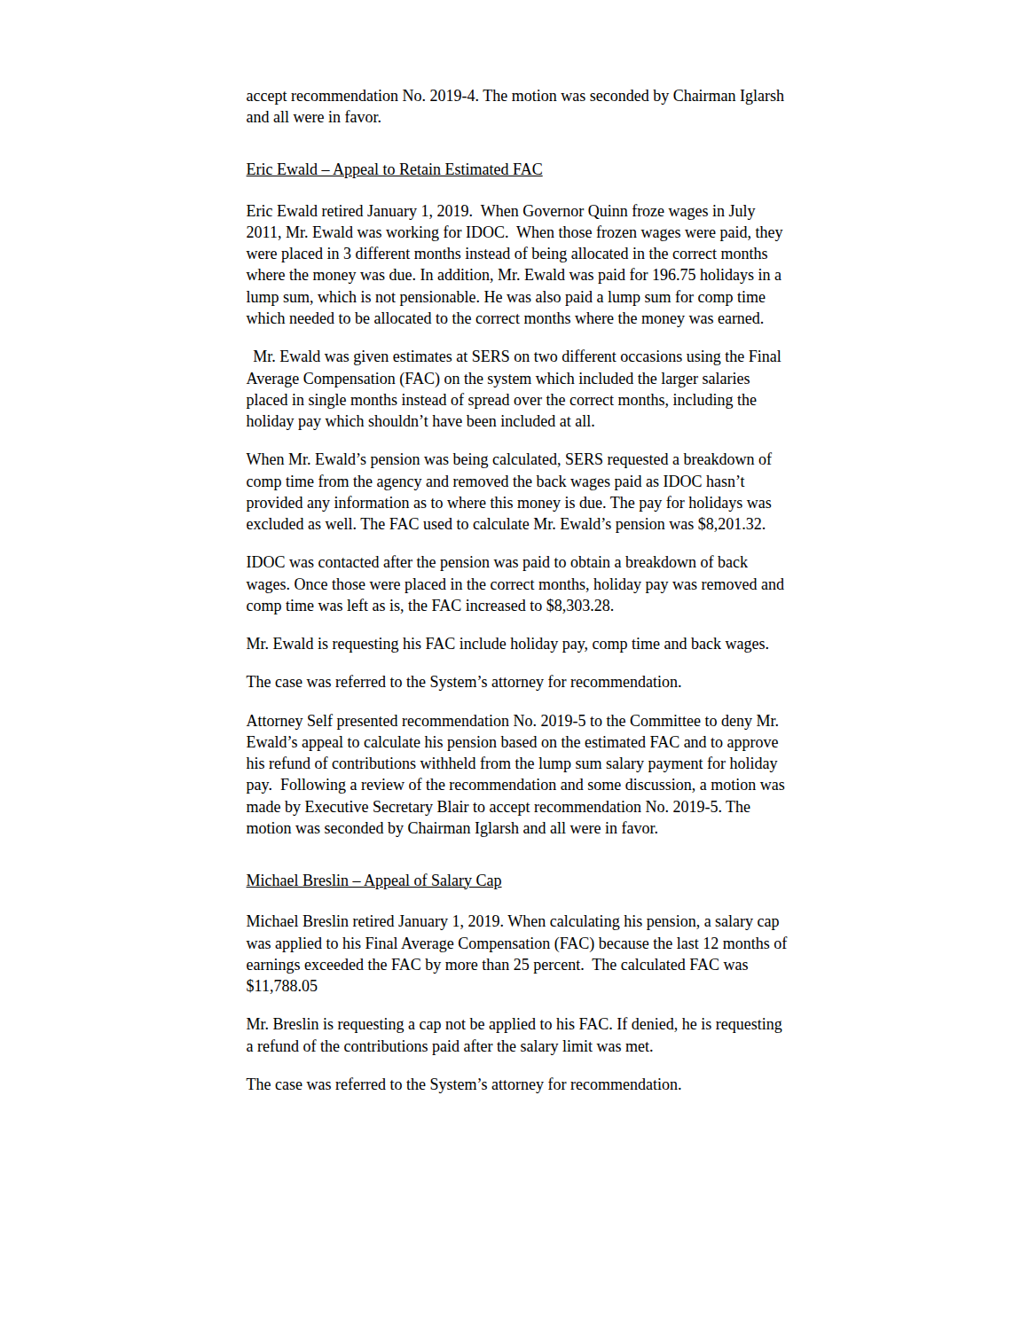accept recommendation No. 2019-4. The motion was seconded by Chairman Iglarsh and all were in favor.
Eric Ewald – Appeal to Retain Estimated FAC
Eric Ewald retired January 1, 2019. When Governor Quinn froze wages in July 2011, Mr. Ewald was working for IDOC. When those frozen wages were paid, they were placed in 3 different months instead of being allocated in the correct months where the money was due. In addition, Mr. Ewald was paid for 196.75 holidays in a lump sum, which is not pensionable. He was also paid a lump sum for comp time which needed to be allocated to the correct months where the money was earned.
Mr. Ewald was given estimates at SERS on two different occasions using the Final Average Compensation (FAC) on the system which included the larger salaries placed in single months instead of spread over the correct months, including the holiday pay which shouldn’t have been included at all.
When Mr. Ewald’s pension was being calculated, SERS requested a breakdown of comp time from the agency and removed the back wages paid as IDOC hasn’t provided any information as to where this money is due. The pay for holidays was excluded as well. The FAC used to calculate Mr. Ewald’s pension was $8,201.32.
IDOC was contacted after the pension was paid to obtain a breakdown of back wages. Once those were placed in the correct months, holiday pay was removed and comp time was left as is, the FAC increased to $8,303.28.
Mr. Ewald is requesting his FAC include holiday pay, comp time and back wages.
The case was referred to the System’s attorney for recommendation.
Attorney Self presented recommendation No. 2019-5 to the Committee to deny Mr. Ewald’s appeal to calculate his pension based on the estimated FAC and to approve his refund of contributions withheld from the lump sum salary payment for holiday pay. Following a review of the recommendation and some discussion, a motion was made by Executive Secretary Blair to accept recommendation No. 2019-5. The motion was seconded by Chairman Iglarsh and all were in favor.
Michael Breslin – Appeal of Salary Cap
Michael Breslin retired January 1, 2019. When calculating his pension, a salary cap was applied to his Final Average Compensation (FAC) because the last 12 months of earnings exceeded the FAC by more than 25 percent. The calculated FAC was $11,788.05
Mr. Breslin is requesting a cap not be applied to his FAC. If denied, he is requesting a refund of the contributions paid after the salary limit was met.
The case was referred to the System’s attorney for recommendation.